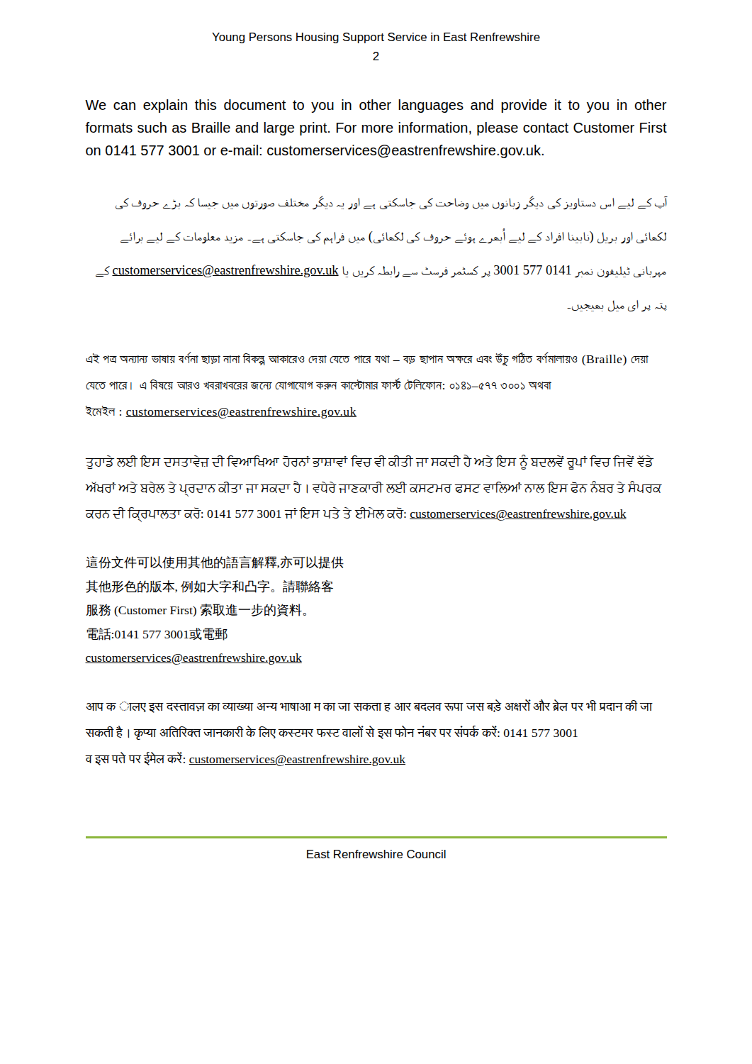Young Persons Housing Support Service in East Renfrewshire
2
We can explain this document to you in other languages and provide it to you in other formats such as Braille and large print. For more information, please contact Customer First on 0141 577 3001 or e-mail: customerservices@eastrenfrewshire.gov.uk.
آپ کے لیے اس دستاویز کی دیگر زبانوں میں وضاحت کی جاسکتی ہے اور یہ دیگر مختلف صورتوں میں جیسا کہ بڑے حروف کی لکھائی اور بریل (نابینا افراد کے لیے اُبھرے ہوئے حروف کی لکھائی) میں فراہم کی جاسکتی ہے۔ مزید معلومات کے لیے برائے مہربانی ٹیلیفون نمبر 0141 577 3001 پر کسٹمر فرسٹ سے رابطہ کریں یا customerservices@eastrenfrewshire.gov.uk کے پتہ پر ای میل بھیجیں۔
এই পত্র অন্যান্য ভাষায় বর্ণনা ছাড়া নানা বিকল্প আকারেও দেয়া যেতে পারে যথা – বড় ছাপান অক্ষরে এবং উঁচু গঠিত বর্ণমালায়ও (Braille) দেয়া যেতে পারে। এ বিষয়ে আরও খবরাখবরের জন্যে যোগাযোগ করুন কাস্টোমার ফার্স্ট টেলিফোন: ০১৪১–৫৭৭ ৩০০১ অথবা
ইমেইল : customerservices@eastrenfrewshire.gov.uk
ਤੁਹਾਡੇ ਲਈ ਇਸ ਦਸਤਾਵੇਜ਼ ਦੀ ਵਿਆਖਿਆ ਹੋਰਨਾਂ ਭਾਸ਼ਾਵਾਂ ਵਿਚ ਵੀ ਕੀਤੀ ਜਾ ਸਕਦੀ ਹੈ ਅਤੇ ਇਸ ਨੂੰ ਬਦਲਵੇਂ ਰੂਪਾਂ ਵਿਚ ਜਿਵੇਂ ਵੱਡੇ ਅੱਖਰਾਂ ਅਤੇ ਬਰੇਲ ਤੇ ਪ੍ਰਦਾਨ ਕੀਤਾ ਜਾ ਸਕਦਾ ਹੈ। ਵਧੇਰੇ ਜਾਣਕਾਰੀ ਲਈ ਕਸਟਮਰ ਫਸਟ ਵਾਲਿਆਂ ਨਾਲ ਇਸ ਫੋਨ ਨੰਬਰ ਤੇ ਸੰਪਰਕ ਕਰਨ ਦੀ ਕ੍ਰਿਪਾਲਤਾ ਕਰੋ: 0141 577 3001 ਜਾਂ ਇਸ ਪਤੇ ਤੇ ਈਮੇਲ ਕਰੋ: customerservices@eastrenfrewshire.gov.uk
這份文件可以使用其他的語言解釋,亦可以提供
其他形色的版本, 例如大字和凸字。請聯絡客
服務 (Customer First) 索取進一步的資料。
電話:0141 577 3001或電郵
customerservices@eastrenfrewshire.gov.uk
आप क ालए इस दस्तावज़ का व्याख्या अन्य भाषाआ म का जा सकता ह आर बदलव रूपा जस बड़े अक्षरों और ब्रेल पर भी प्रदान की जा सकती है। कृप्या अतिरिक्त जानकारी के लिए कस्टमर फस्ट वालों से इस फोन नंबर पर संपर्क करें: 0141 577 3001
व इस पते पर ईमेल करें: customerservices@eastrenfrewshire.gov.uk
East Renfrewshire Council